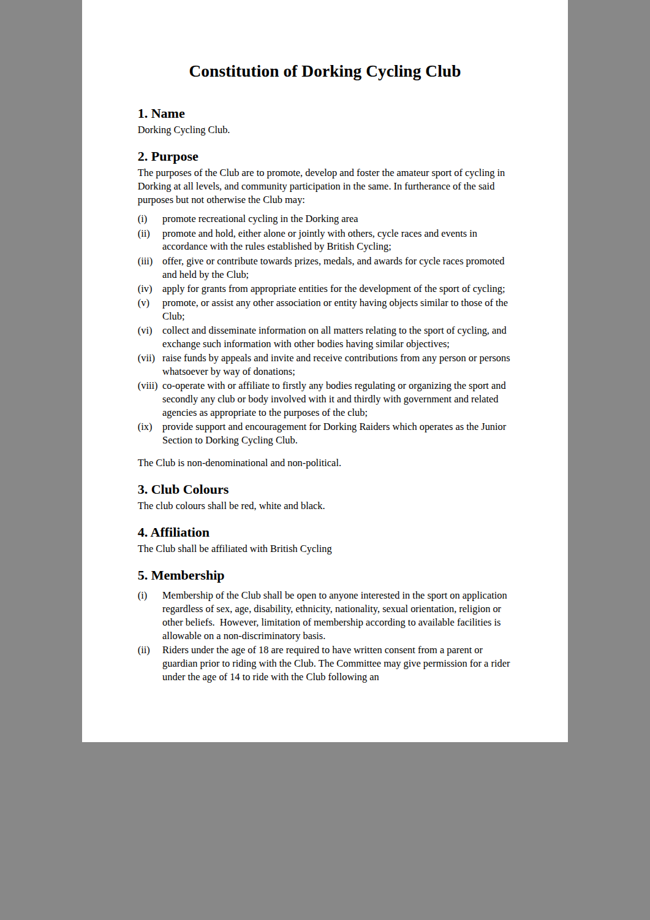Constitution of Dorking Cycling Club
1. Name
Dorking Cycling Club.
2. Purpose
The purposes of the Club are to promote, develop and foster the amateur sport of cycling in Dorking at all levels, and community participation in the same. In furtherance of the said purposes but not otherwise the Club may:
(i) promote recreational cycling in the Dorking area
(ii) promote and hold, either alone or jointly with others, cycle races and events in accordance with the rules established by British Cycling;
(iii) offer, give or contribute towards prizes, medals, and awards for cycle races promoted and held by the Club;
(iv) apply for grants from appropriate entities for the development of the sport of cycling;
(v) promote, or assist any other association or entity having objects similar to those of the Club;
(vi) collect and disseminate information on all matters relating to the sport of cycling, and exchange such information with other bodies having similar objectives;
(vii) raise funds by appeals and invite and receive contributions from any person or persons whatsoever by way of donations;
(viii) co-operate with or affiliate to firstly any bodies regulating or organizing the sport and secondly any club or body involved with it and thirdly with government and related agencies as appropriate to the purposes of the club;
(ix) provide support and encouragement for Dorking Raiders which operates as the Junior Section to Dorking Cycling Club.
The Club is non-denominational and non-political.
3. Club Colours
The club colours shall be red, white and black.
4. Affiliation
The Club shall be affiliated with British Cycling
5. Membership
(i) Membership of the Club shall be open to anyone interested in the sport on application regardless of sex, age, disability, ethnicity, nationality, sexual orientation, religion or other beliefs. However, limitation of membership according to available facilities is allowable on a non-discriminatory basis.
(ii) Riders under the age of 18 are required to have written consent from a parent or guardian prior to riding with the Club. The Committee may give permission for a rider under the age of 14 to ride with the Club following an